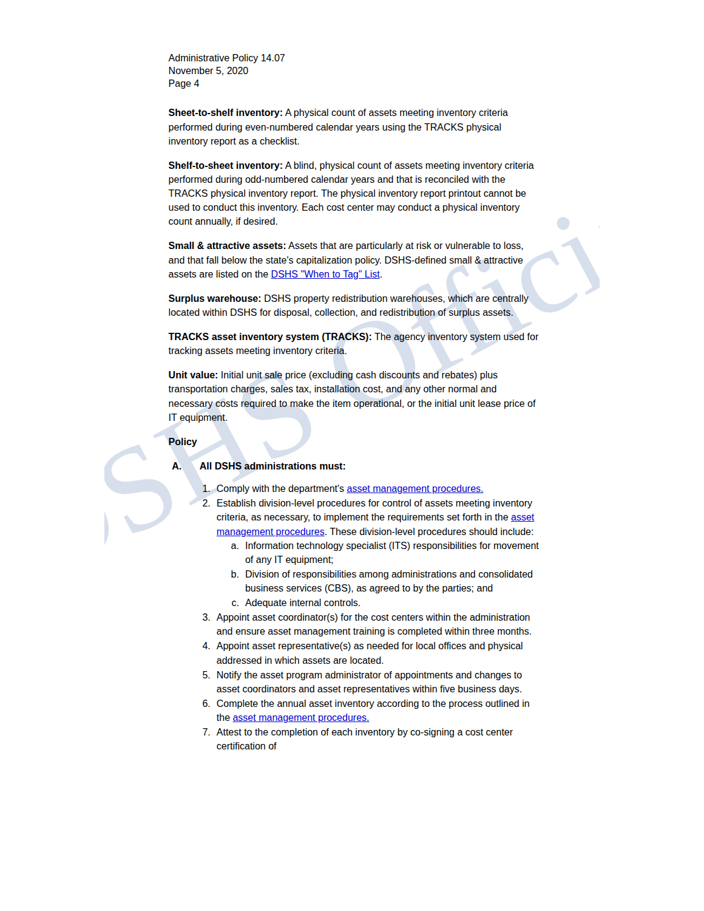DSHS Official
Administrative Policy 14.07
November 5, 2020
Page 4
Sheet-to-shelf inventory: A physical count of assets meeting inventory criteria performed during even-numbered calendar years using the TRACKS physical inventory report as a checklist.
Shelf-to-sheet inventory: A blind, physical count of assets meeting inventory criteria performed during odd-numbered calendar years and that is reconciled with the TRACKS physical inventory report. The physical inventory report printout cannot be used to conduct this inventory. Each cost center may conduct a physical inventory count annually, if desired.
Small & attractive assets: Assets that are particularly at risk or vulnerable to loss, and that fall below the state's capitalization policy. DSHS-defined small & attractive assets are listed on the DSHS "When to Tag" List.
Surplus warehouse: DSHS property redistribution warehouses, which are centrally located within DSHS for disposal, collection, and redistribution of surplus assets.
TRACKS asset inventory system (TRACKS): The agency inventory system used for tracking assets meeting inventory criteria.
Unit value: Initial unit sale price (excluding cash discounts and rebates) plus transportation charges, sales tax, installation cost, and any other normal and necessary costs required to make the item operational, or the initial unit lease price of IT equipment.
Policy
A.
All DSHS administrations must:
Comply with the department's asset management procedures.
Establish division-level procedures for control of assets meeting inventory criteria, as necessary, to implement the requirements set forth in the asset management procedures. These division-level procedures should include:
Information technology specialist (ITS) responsibilities for movement of any IT equipment;
Division of responsibilities among administrations and consolidated business services (CBS), as agreed to by the parties; and
Adequate internal controls.
Appoint asset coordinator(s) for the cost centers within the administration and ensure asset management training is completed within three months.
Appoint asset representative(s) as needed for local offices and physical addressed in which assets are located.
Notify the asset program administrator of appointments and changes to asset coordinators and asset representatives within five business days.
Complete the annual asset inventory according to the process outlined in the asset management procedures.
Attest to the completion of each inventory by co-signing a cost center certification of